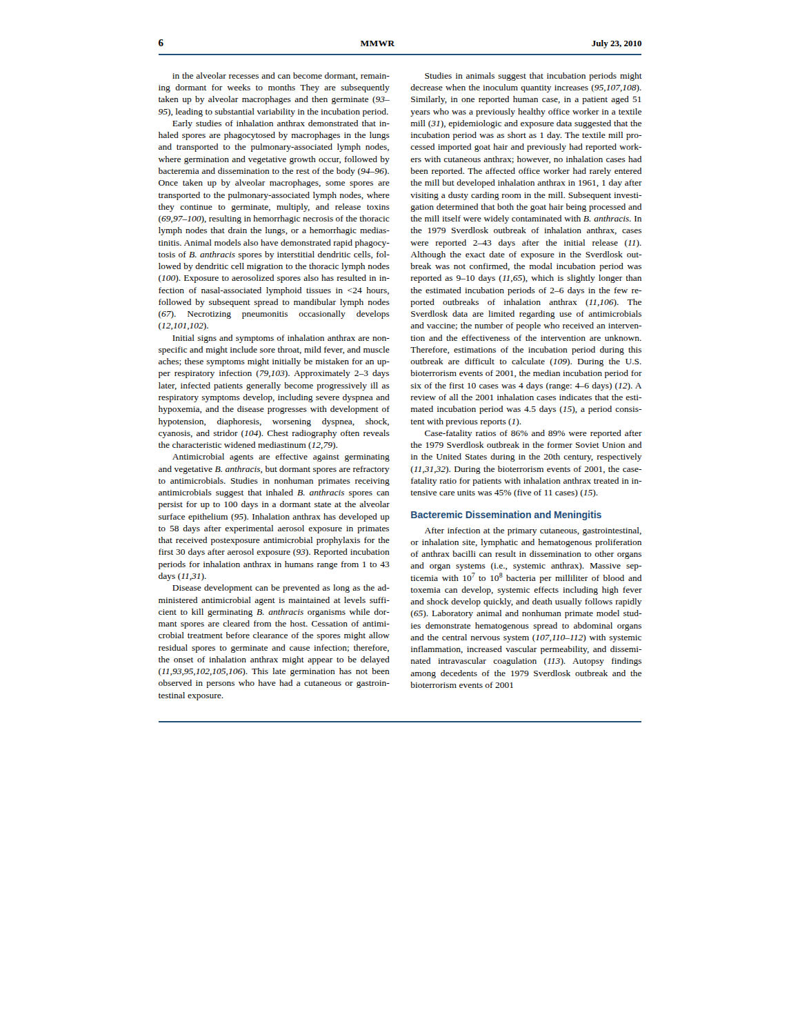6 MMWR July 23, 2010
in the alveolar recesses and can become dormant, remaining dormant for weeks to months They are subsequently taken up by alveolar macrophages and then germinate (93–95), leading to substantial variability in the incubation period.
Early studies of inhalation anthrax demonstrated that inhaled spores are phagocytosed by macrophages in the lungs and transported to the pulmonary-associated lymph nodes, where germination and vegetative growth occur, followed by bacteremia and dissemination to the rest of the body (94–96). Once taken up by alveolar macrophages, some spores are transported to the pulmonary-associated lymph nodes, where they continue to germinate, multiply, and release toxins (69,97–100), resulting in hemorrhagic necrosis of the thoracic lymph nodes that drain the lungs, or a hemorrhagic mediastinitis. Animal models also have demonstrated rapid phagocytosis of B. anthracis spores by interstitial dendritic cells, followed by dendritic cell migration to the thoracic lymph nodes (100). Exposure to aerosolized spores also has resulted in infection of nasal-associated lymphoid tissues in <24 hours, followed by subsequent spread to mandibular lymph nodes (67). Necrotizing pneumonitis occasionally develops (12,101,102).
Initial signs and symptoms of inhalation anthrax are nonspecific and might include sore throat, mild fever, and muscle aches; these symptoms might initially be mistaken for an upper respiratory infection (79,103). Approximately 2–3 days later, infected patients generally become progressively ill as respiratory symptoms develop, including severe dyspnea and hypoxemia, and the disease progresses with development of hypotension, diaphoresis, worsening dyspnea, shock, cyanosis, and stridor (104). Chest radiography often reveals the characteristic widened mediastinum (12,79).
Antimicrobial agents are effective against germinating and vegetative B. anthracis, but dormant spores are refractory to antimicrobials. Studies in nonhuman primates receiving antimicrobials suggest that inhaled B. anthracis spores can persist for up to 100 days in a dormant state at the alveolar surface epithelium (95). Inhalation anthrax has developed up to 58 days after experimental aerosol exposure in primates that received postexposure antimicrobial prophylaxis for the first 30 days after aerosol exposure (93). Reported incubation periods for inhalation anthrax in humans range from 1 to 43 days (11,31).
Disease development can be prevented as long as the administered antimicrobial agent is maintained at levels sufficient to kill germinating B. anthracis organisms while dormant spores are cleared from the host. Cessation of antimicrobial treatment before clearance of the spores might allow residual spores to germinate and cause infection; therefore, the onset of inhalation anthrax might appear to be delayed (11,93,95,102,105,106). This late germination has not been observed in persons who have had a cutaneous or gastrointestinal exposure.
Studies in animals suggest that incubation periods might decrease when the inoculum quantity increases (95,107,108). Similarly, in one reported human case, in a patient aged 51 years who was a previously healthy office worker in a textile mill (31), epidemiologic and exposure data suggested that the incubation period was as short as 1 day. The textile mill processed imported goat hair and previously had reported workers with cutaneous anthrax; however, no inhalation cases had been reported. The affected office worker had rarely entered the mill but developed inhalation anthrax in 1961, 1 day after visiting a dusty carding room in the mill. Subsequent investigation determined that both the goat hair being processed and the mill itself were widely contaminated with B. anthracis. In the 1979 Sverdlosk outbreak of inhalation anthrax, cases were reported 2–43 days after the initial release (11). Although the exact date of exposure in the Sverdlosk outbreak was not confirmed, the modal incubation period was reported as 9–10 days (11,65), which is slightly longer than the estimated incubation periods of 2–6 days in the few reported outbreaks of inhalation anthrax (11,106). The Sverdlosk data are limited regarding use of antimicrobials and vaccine; the number of people who received an intervention and the effectiveness of the intervention are unknown. Therefore, estimations of the incubation period during this outbreak are difficult to calculate (109). During the U.S. bioterrorism events of 2001, the median incubation period for six of the first 10 cases was 4 days (range: 4–6 days) (12). A review of all the 2001 inhalation cases indicates that the estimated incubation period was 4.5 days (15), a period consistent with previous reports (1).
Case-fatality ratios of 86% and 89% were reported after the 1979 Sverdlosk outbreak in the former Soviet Union and in the United States during in the 20th century, respectively (11,31,32). During the bioterrorism events of 2001, the case-fatality ratio for patients with inhalation anthrax treated in intensive care units was 45% (five of 11 cases) (15).
Bacteremic Dissemination and Meningitis
After infection at the primary cutaneous, gastrointestinal, or inhalation site, lymphatic and hematogenous proliferation of anthrax bacilli can result in dissemination to other organs and organ systems (i.e., systemic anthrax). Massive septicemia with 107 to 108 bacteria per milliliter of blood and toxemia can develop, systemic effects including high fever and shock develop quickly, and death usually follows rapidly (65). Laboratory animal and nonhuman primate model studies demonstrate hematogenous spread to abdominal organs and the central nervous system (107,110–112) with systemic inflammation, increased vascular permeability, and disseminated intravascular coagulation (113). Autopsy findings among decedents of the 1979 Sverdlosk outbreak and the bioterrorism events of 2001